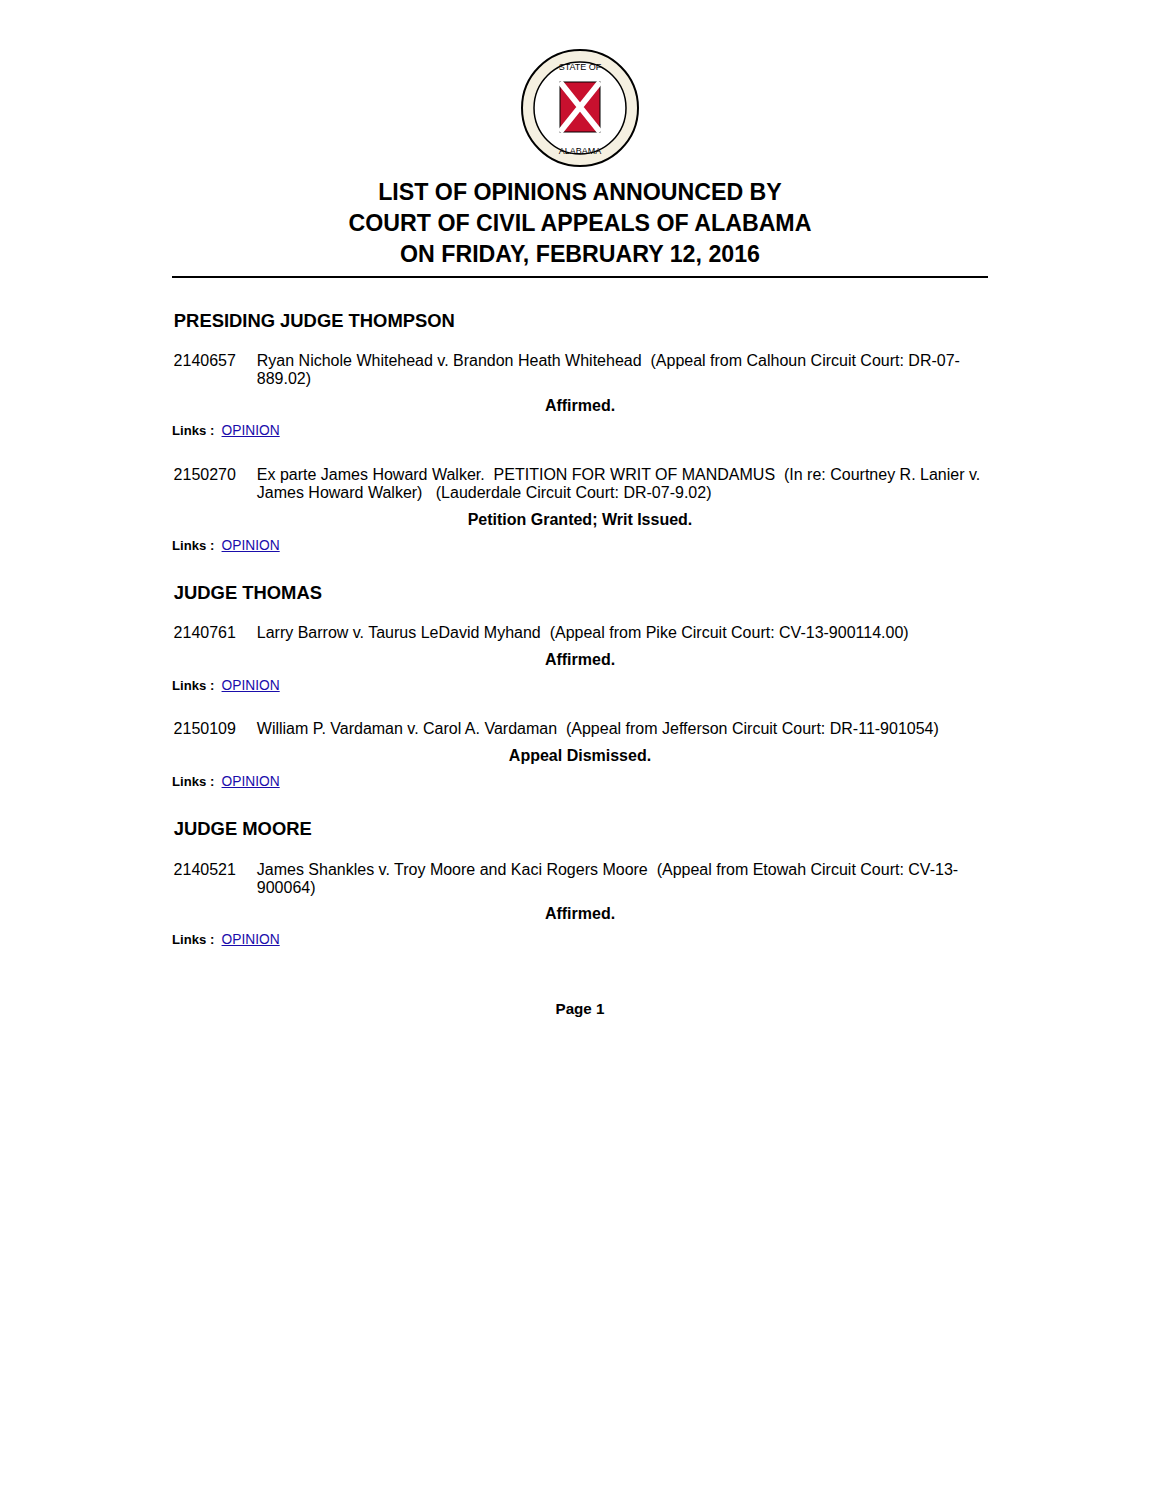LIST OF OPINIONS ANNOUNCED BY COURT OF CIVIL APPEALS OF ALABAMA ON FRIDAY, FEBRUARY 12, 2016
PRESIDING JUDGE THOMPSON
2140657 Ryan Nichole Whitehead v. Brandon Heath Whitehead (Appeal from Calhoun Circuit Court: DR-07-889.02)
Affirmed.
Links : OPINION
2150270 Ex parte James Howard Walker. PETITION FOR WRIT OF MANDAMUS (In re: Courtney R. Lanier v. James Howard Walker) (Lauderdale Circuit Court: DR-07-9.02)
Petition Granted; Writ Issued.
Links : OPINION
JUDGE THOMAS
2140761 Larry Barrow v. Taurus LeDavid Myhand (Appeal from Pike Circuit Court: CV-13-900114.00)
Affirmed.
Links : OPINION
2150109 William P. Vardaman v. Carol A. Vardaman (Appeal from Jefferson Circuit Court: DR-11-901054)
Appeal Dismissed.
Links : OPINION
JUDGE MOORE
2140521 James Shankles v. Troy Moore and Kaci Rogers Moore (Appeal from Etowah Circuit Court: CV-13-900064)
Affirmed.
Links : OPINION
Page 1